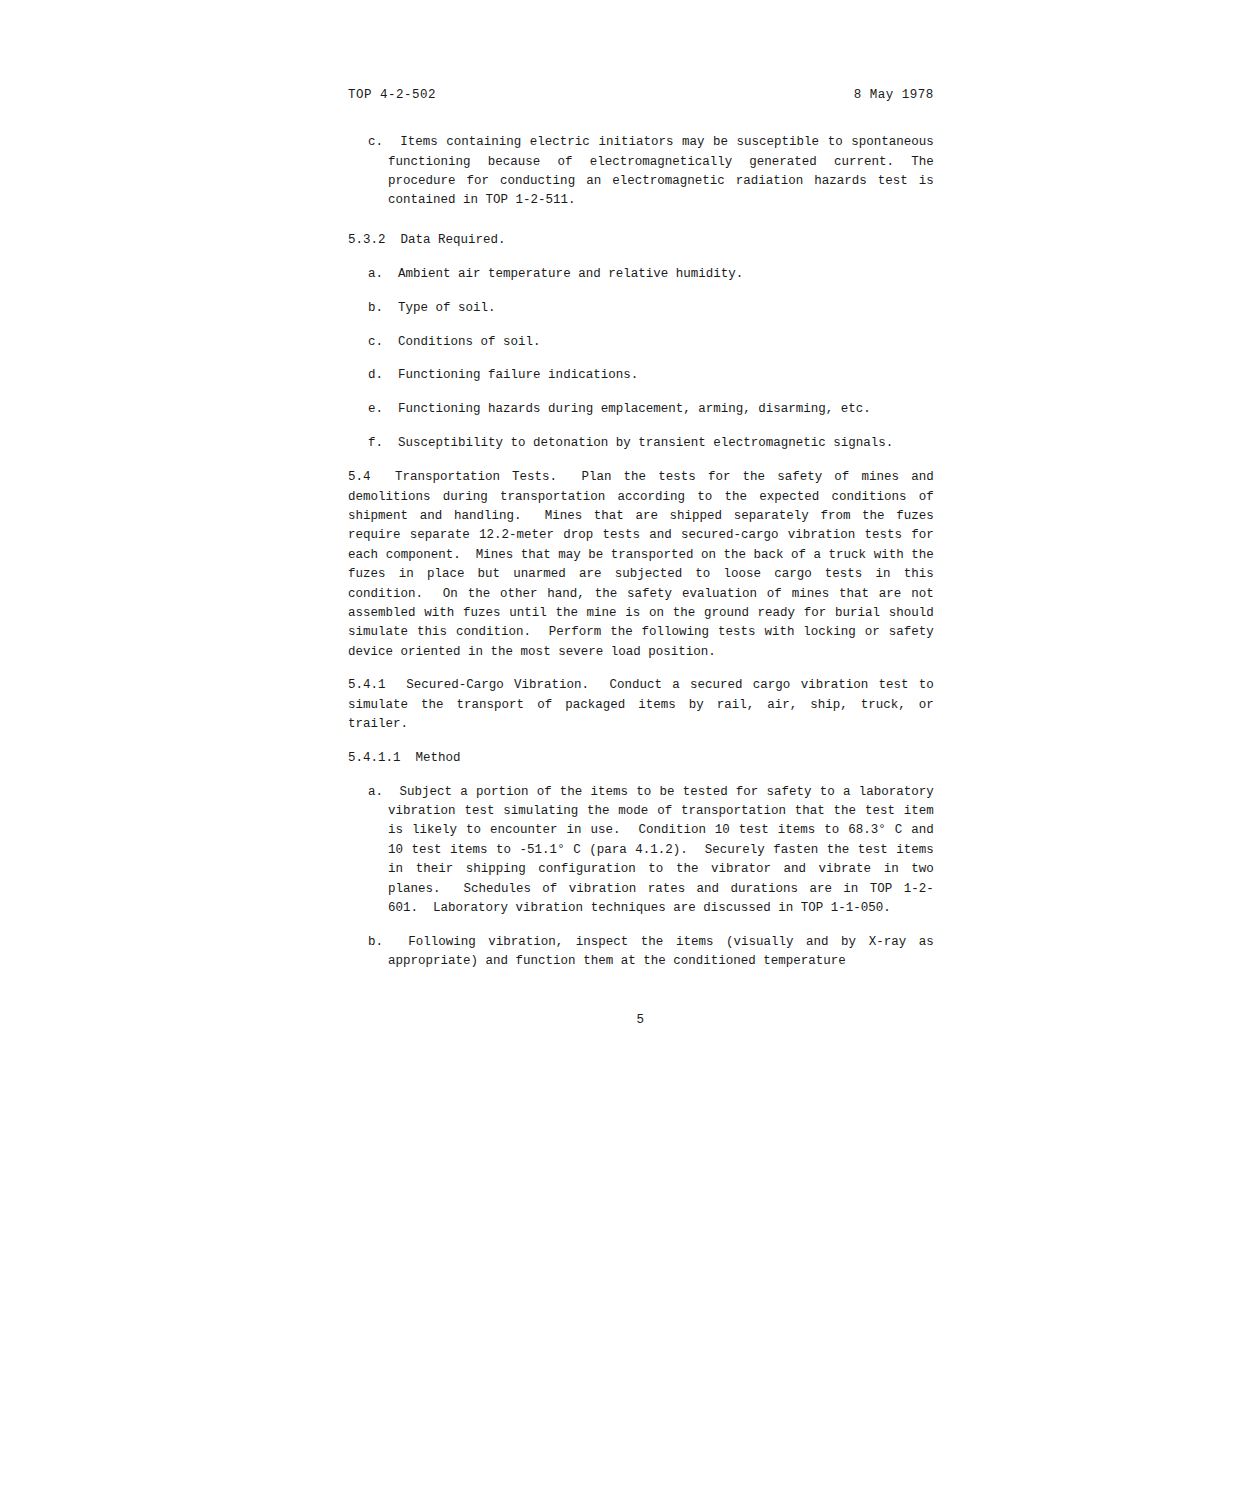TOP 4-2-502 8 May 1978
c. Items containing electric initiators may be susceptible to spontaneous functioning because of electromagnetically generated current. The procedure for conducting an electromagnetic radiation hazards test is contained in TOP 1-2-511.
5.3.2 Data Required.
a. Ambient air temperature and relative humidity.
b. Type of soil.
c. Conditions of soil.
d. Functioning failure indications.
e. Functioning hazards during emplacement, arming, disarming, etc.
f. Susceptibility to detonation by transient electromagnetic signals.
5.4 Transportation Tests. Plan the tests for the safety of mines and demolitions during transportation according to the expected conditions of shipment and handling. Mines that are shipped separately from the fuzes require separate 12.2-meter drop tests and secured-cargo vibration tests for each component. Mines that may be transported on the back of a truck with the fuzes in place but unarmed are subjected to loose cargo tests in this condition. On the other hand, the safety evaluation of mines that are not assembled with fuzes until the mine is on the ground ready for burial should simulate this condition. Perform the following tests with locking or safety device oriented in the most severe load position.
5.4.1 Secured-Cargo Vibration. Conduct a secured cargo vibration test to simulate the transport of packaged items by rail, air, ship, truck, or trailer.
5.4.1.1 Method
a. Subject a portion of the items to be tested for safety to a laboratory vibration test simulating the mode of transportation that the test item is likely to encounter in use. Condition 10 test items to 68.3° C and 10 test items to -51.1° C (para 4.1.2). Securely fasten the test items in their shipping configuration to the vibrator and vibrate in two planes. Schedules of vibration rates and durations are in TOP 1-2-601. Laboratory vibration techniques are discussed in TOP 1-1-050.
b. Following vibration, inspect the items (visually and by X-ray as appropriate) and function them at the conditioned temperature
5